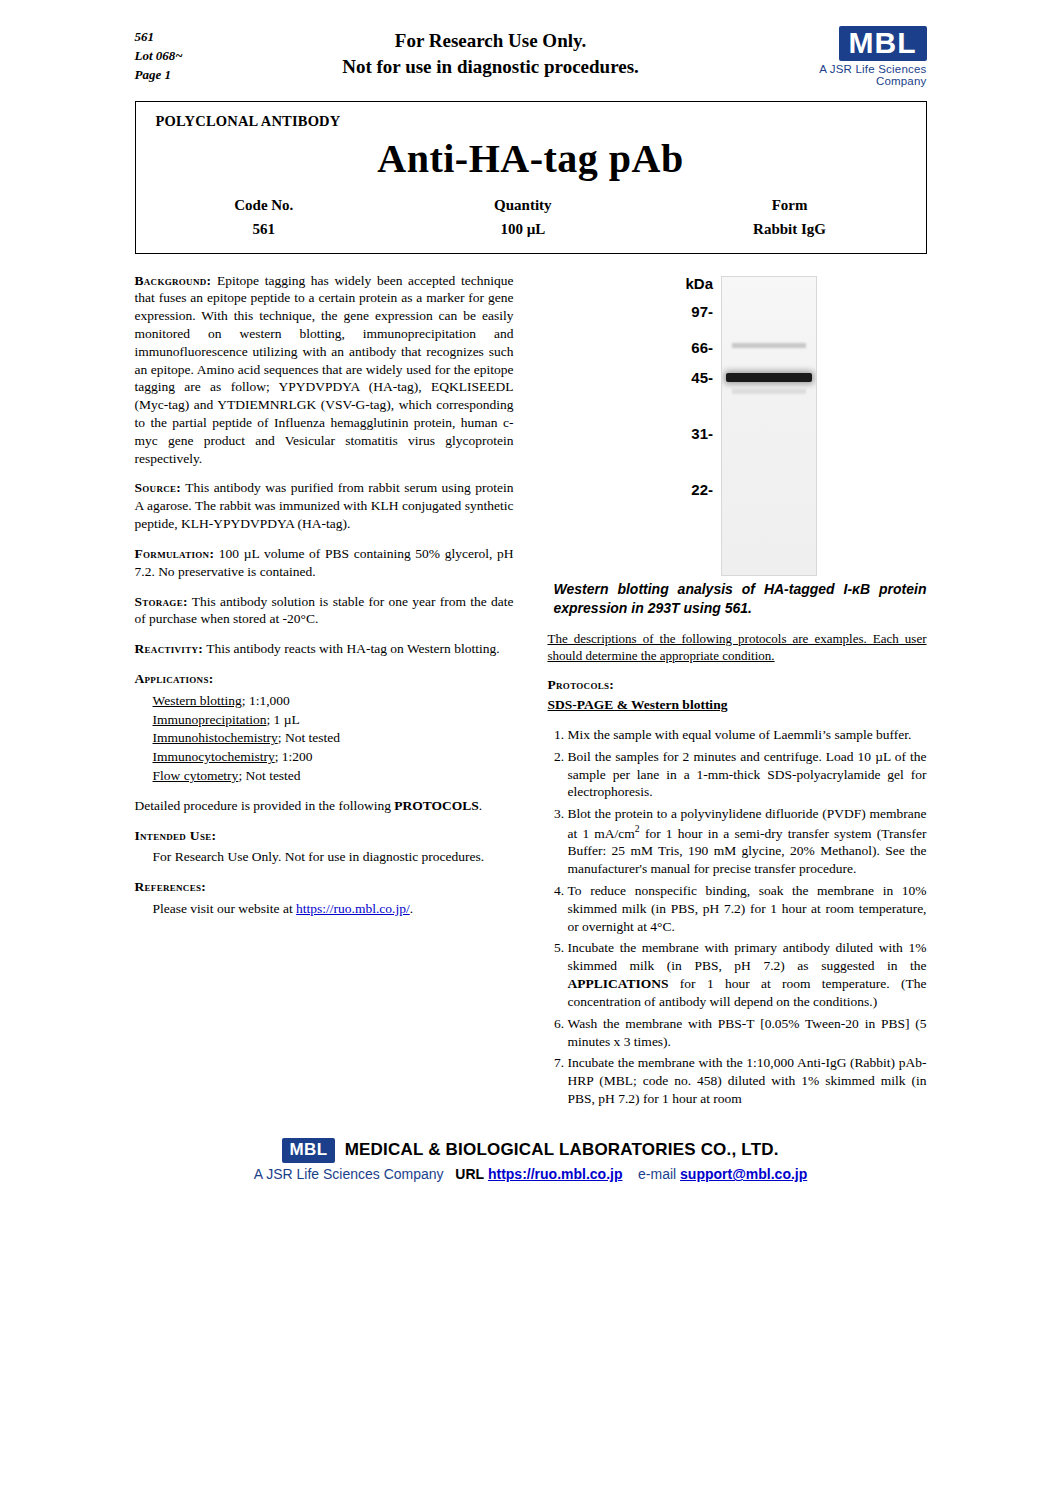561
Lot 068~
Page 1
For Research Use Only.
Not for use in diagnostic procedures.
MBL
A JSR Life Sciences
Company
POLYCLONAL ANTIBODY
Anti-HA-tag pAb
| Code No. | Quantity | Form |
| --- | --- | --- |
| 561 | 100 µL | Rabbit IgG |
Background: Epitope tagging has widely been accepted technique that fuses an epitope peptide to a certain protein as a marker for gene expression. With this technique, the gene expression can be easily monitored on western blotting, immunoprecipitation and immunofluorescence utilizing with an antibody that recognizes such an epitope. Amino acid sequences that are widely used for the epitope tagging are as follow; YPYDVPDYA (HA-tag), EQKLISEEDL (Myc-tag) and YTDIEMNRLGK (VSV-G-tag), which corresponding to the partial peptide of Influenza hemagglutinin protein, human c-myc gene product and Vesicular stomatitis virus glycoprotein respectively.
Source: This antibody was purified from rabbit serum using protein A agarose. The rabbit was immunized with KLH conjugated synthetic peptide, KLH-YPYDVPDYA (HA-tag).
Formulation: 100 µL volume of PBS containing 50% glycerol, pH 7.2. No preservative is contained.
Storage: This antibody solution is stable for one year from the date of purchase when stored at -20°C.
Reactivity: This antibody reacts with HA-tag on Western blotting.
Applications:
Western blotting; 1:1,000
Immunoprecipitation; 1 µL
Immunohistochemistry; Not tested
Immunocytochemistry; 1:200
Flow cytometry; Not tested
Detailed procedure is provided in the following PROTOCOLS.
Intended Use:
For Research Use Only. Not for use in diagnostic procedures.
References:
Please visit our website at https://ruo.mbl.co.jp/.
kDa 97- 66- 45- 31- 22-
Western blotting analysis of HA-tagged I-κB protein expression in 293T using 561.
The descriptions of the following protocols are examples. Each user should determine the appropriate condition.
Protocols:
SDS-PAGE & Western blotting
Mix the sample with equal volume of Laemmli’s sample buffer.
Boil the samples for 2 minutes and centrifuge. Load 10 µL of the sample per lane in a 1-mm-thick SDS-polyacrylamide gel for electrophoresis.
Blot the protein to a polyvinylidene difluoride (PVDF) membrane at 1 mA/cm2 for 1 hour in a semi-dry transfer system (Transfer Buffer: 25 mM Tris, 190 mM glycine, 20% Methanol). See the manufacturer's manual for precise transfer procedure.
To reduce nonspecific binding, soak the membrane in 10% skimmed milk (in PBS, pH 7.2) for 1 hour at room temperature, or overnight at 4°C.
Incubate the membrane with primary antibody diluted with 1% skimmed milk (in PBS, pH 7.2) as suggested in the APPLICATIONS for 1 hour at room temperature. (The concentration of antibody will depend on the conditions.)
Wash the membrane with PBS-T [0.05% Tween-20 in PBS] (5 minutes x 3 times).
Incubate the membrane with the 1:10,000 Anti-IgG (Rabbit) pAb-HRP (MBL; code no. 458) diluted with 1% skimmed milk (in PBS, pH 7.2) for 1 hour at room
MBL MEDICAL & BIOLOGICAL LABORATORIES CO., LTD.
A JSR Life Sciences Company URL https://ruo.mbl.co.jp e-mail support@mbl.co.jp